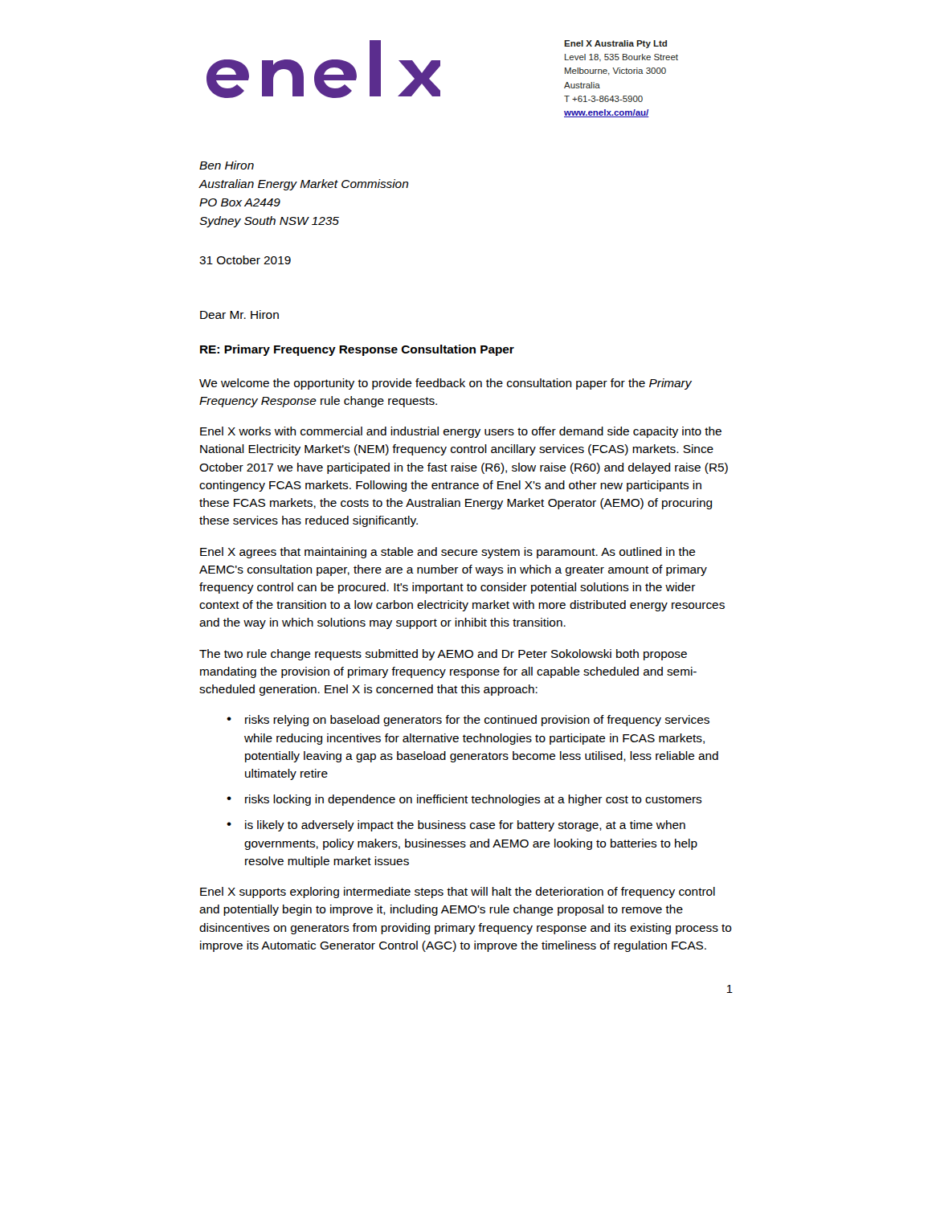enel x
Enel X Australia Pty Ltd
Level 18, 535 Bourke Street
Melbourne, Victoria 3000
Australia
T +61-3-8643-5900
www.enelx.com/au/
Ben Hiron
Australian Energy Market Commission
PO Box A2449
Sydney South NSW 1235
31 October 2019
Dear Mr. Hiron
RE: Primary Frequency Response Consultation Paper
We welcome the opportunity to provide feedback on the consultation paper for the Primary Frequency Response rule change requests.
Enel X works with commercial and industrial energy users to offer demand side capacity into the National Electricity Market's (NEM) frequency control ancillary services (FCAS) markets. Since October 2017 we have participated in the fast raise (R6), slow raise (R60) and delayed raise (R5) contingency FCAS markets. Following the entrance of Enel X's and other new participants in these FCAS markets, the costs to the Australian Energy Market Operator (AEMO) of procuring these services has reduced significantly.
Enel X agrees that maintaining a stable and secure system is paramount. As outlined in the AEMC's consultation paper, there are a number of ways in which a greater amount of primary frequency control can be procured. It's important to consider potential solutions in the wider context of the transition to a low carbon electricity market with more distributed energy resources and the way in which solutions may support or inhibit this transition.
The two rule change requests submitted by AEMO and Dr Peter Sokolowski both propose mandating the provision of primary frequency response for all capable scheduled and semi-scheduled generation. Enel X is concerned that this approach:
risks relying on baseload generators for the continued provision of frequency services while reducing incentives for alternative technologies to participate in FCAS markets, potentially leaving a gap as baseload generators become less utilised, less reliable and ultimately retire
risks locking in dependence on inefficient technologies at a higher cost to customers
is likely to adversely impact the business case for battery storage, at a time when governments, policy makers, businesses and AEMO are looking to batteries to help resolve multiple market issues
Enel X supports exploring intermediate steps that will halt the deterioration of frequency control and potentially begin to improve it, including AEMO's rule change proposal to remove the disincentives on generators from providing primary frequency response and its existing process to improve its Automatic Generator Control (AGC) to improve the timeliness of regulation FCAS.
1